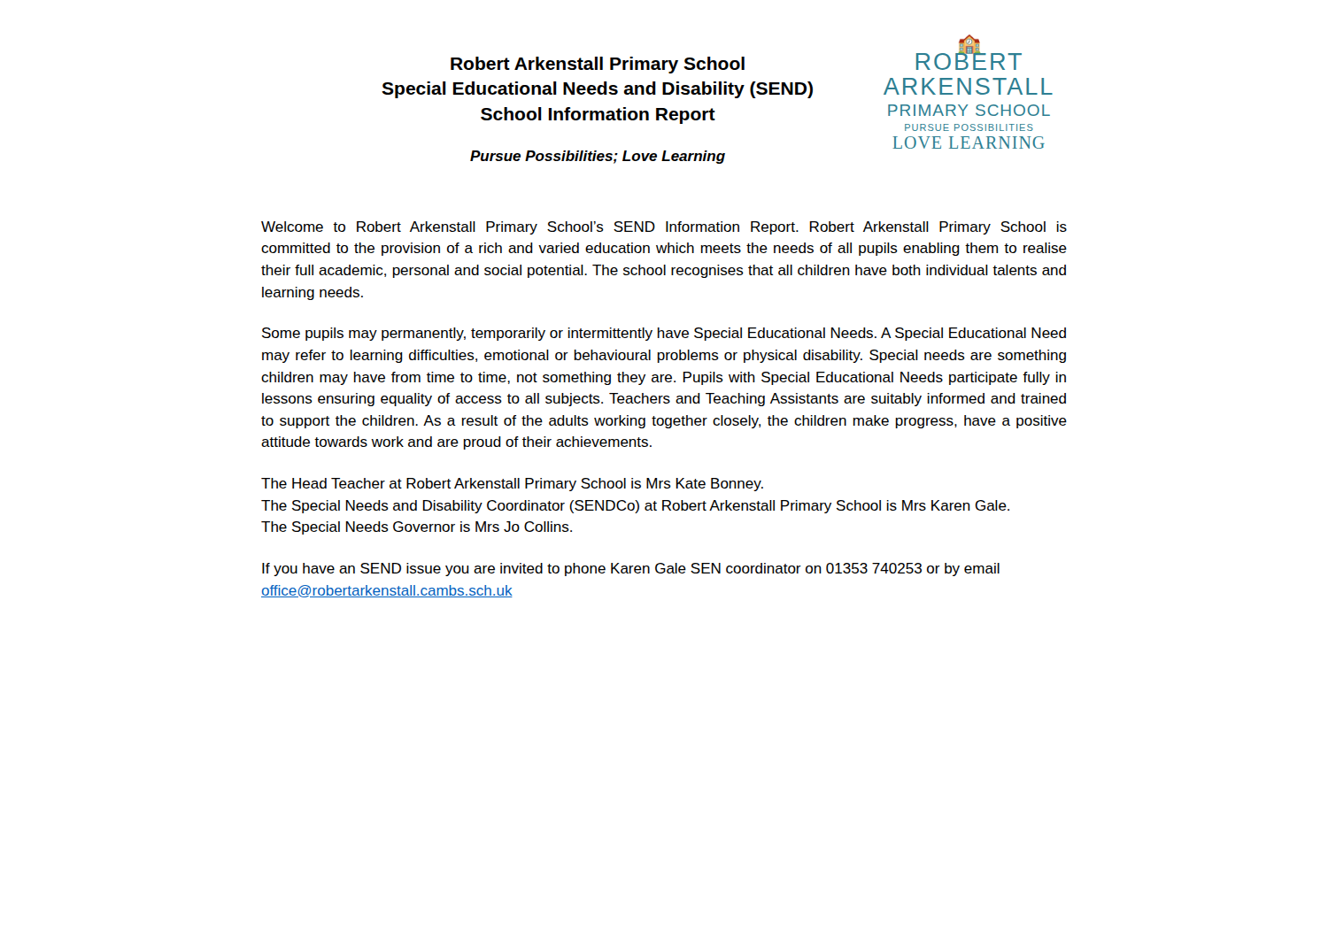🏫
Robert
Arkenstall
Primary School
Pursue Possibilities
Love Learning
Robert Arkenstall Primary School
Special Educational Needs and Disability (SEND)
School Information Report
Pursue Possibilities; Love Learning
Welcome to Robert Arkenstall Primary School’s SEND Information Report. Robert Arkenstall Primary School is committed to the provision of a rich and varied education which meets the needs of all pupils enabling them to realise their full academic, personal and social potential. The school recognises that all children have both individual talents and learning needs.
Some pupils may permanently, temporarily or intermittently have Special Educational Needs. A Special Educational Need may refer to learning difficulties, emotional or behavioural problems or physical disability. Special needs are something children may have from time to time, not something they are. Pupils with Special Educational Needs participate fully in lessons ensuring equality of access to all subjects. Teachers and Teaching Assistants are suitably informed and trained to support the children. As a result of the adults working together closely, the children make progress, have a positive attitude towards work and are proud of their achievements.
The Head Teacher at Robert Arkenstall Primary School is Mrs Kate Bonney.
The Special Needs and Disability Coordinator (SENDCo) at Robert Arkenstall Primary School is Mrs Karen Gale.
The Special Needs Governor is Mrs Jo Collins.
If you have an SEND issue you are invited to phone Karen Gale SEN coordinator on 01353 740253 or by email
office@robertarkenstall.cambs.sch.uk